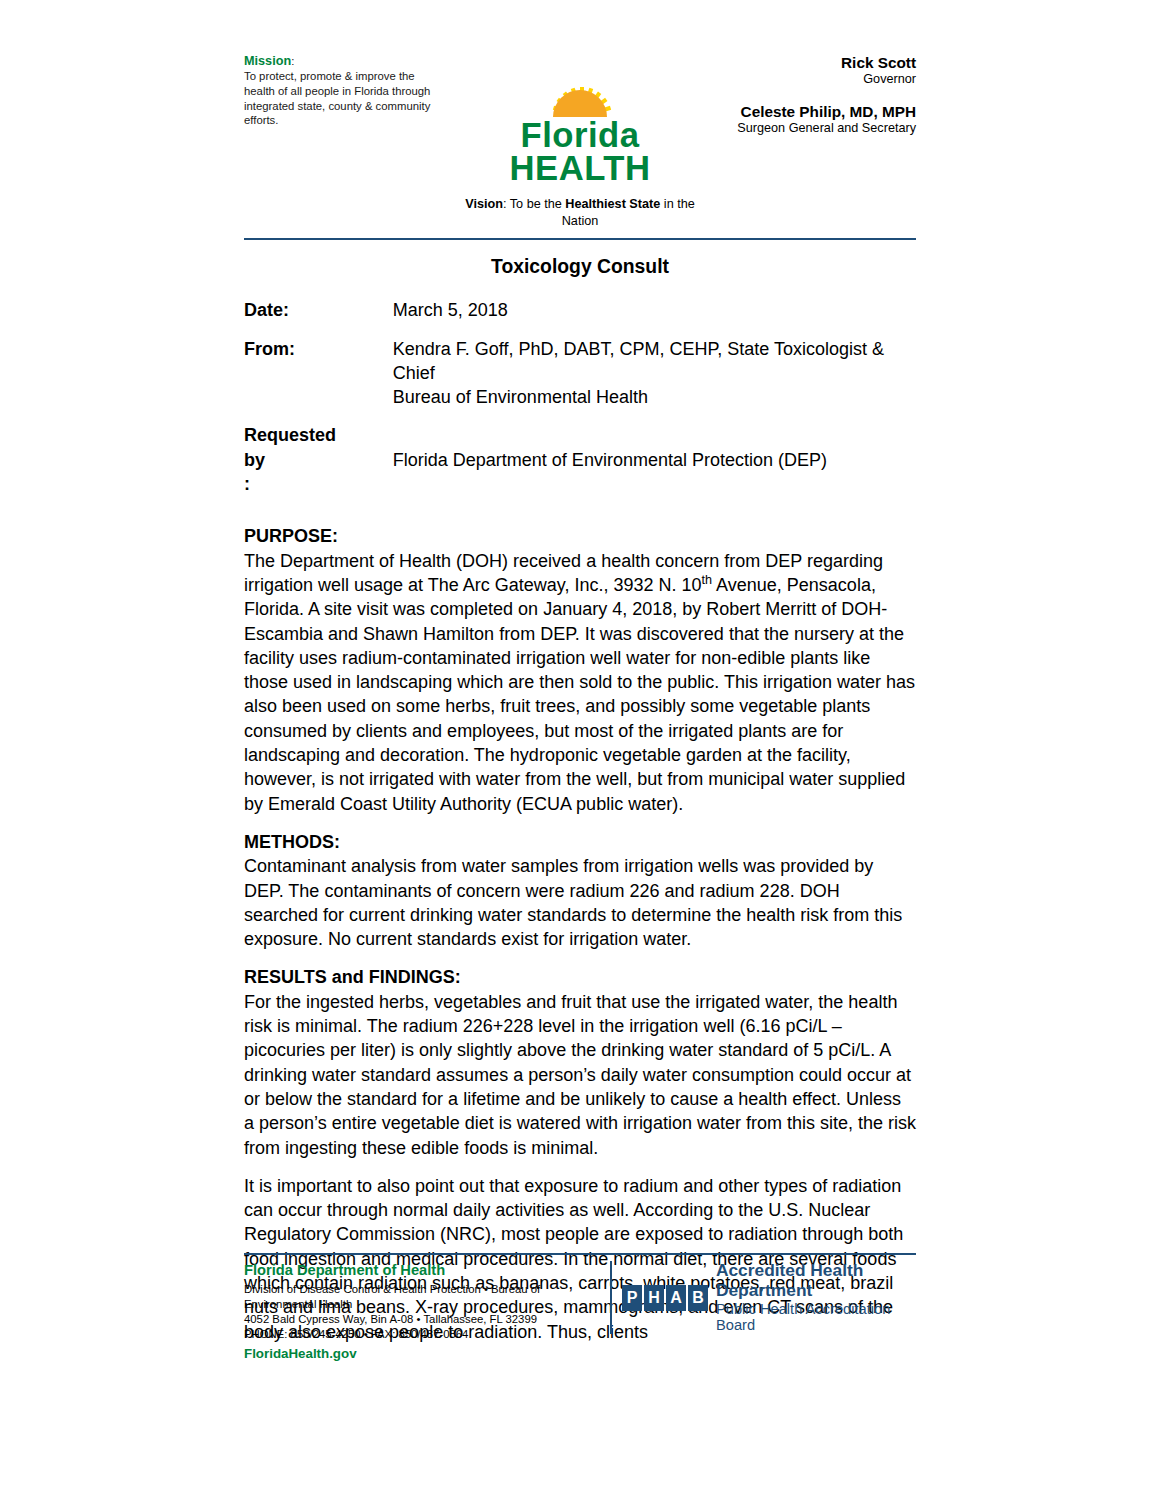Mission:
To protect, promote & improve the health of all people in Florida through integrated state, county & community efforts.
Florida HEALTH
Vision: To be the Healthiest State in the Nation
Rick Scott
Governor
Celeste Philip, MD, MPH
Surgeon General and Secretary
Toxicology Consult
| Date: | March 5, 2018 |
| From: | Kendra F. Goff, PhD, DABT, CPM, CEHP, State Toxicologist & Chief Bureau of Environmental Health |
| Requested by : | Florida Department of Environmental Protection (DEP) |
PURPOSE:
The Department of Health (DOH) received a health concern from DEP regarding irrigation well usage at The Arc Gateway, Inc., 3932 N. 10th Avenue, Pensacola, Florida. A site visit was completed on January 4, 2018, by Robert Merritt of DOH-Escambia and Shawn Hamilton from DEP. It was discovered that the nursery at the facility uses radium-contaminated irrigation well water for non-edible plants like those used in landscaping which are then sold to the public. This irrigation water has also been used on some herbs, fruit trees, and possibly some vegetable plants consumed by clients and employees, but most of the irrigated plants are for landscaping and decoration. The hydroponic vegetable garden at the facility, however, is not irrigated with water from the well, but from municipal water supplied by Emerald Coast Utility Authority (ECUA public water).
METHODS:
Contaminant analysis from water samples from irrigation wells was provided by DEP. The contaminants of concern were radium 226 and radium 228. DOH searched for current drinking water standards to determine the health risk from this exposure. No current standards exist for irrigation water.
RESULTS and FINDINGS:
For the ingested herbs, vegetables and fruit that use the irrigated water, the health risk is minimal. The radium 226+228 level in the irrigation well (6.16 pCi/L – picocuries per liter) is only slightly above the drinking water standard of 5 pCi/L. A drinking water standard assumes a person’s daily water consumption could occur at or below the standard for a lifetime and be unlikely to cause a health effect. Unless a person’s entire vegetable diet is watered with irrigation water from this site, the risk from ingesting these edible foods is minimal.
It is important to also point out that exposure to radium and other types of radiation can occur through normal daily activities as well. According to the U.S. Nuclear Regulatory Commission (NRC), most people are exposed to radiation through both food ingestion and medical procedures. In the normal diet, there are several foods which contain radiation such as bananas, carrots, white potatoes, red meat, brazil nuts and lima beans. X-ray procedures, mammograms, and even CT scans of the body also expose people to radiation. Thus, clients
Florida Department of Health
Division of Disease Control & Health Protection • Bureau of Environmental Health
4052 Bald Cypress Way, Bin A-08 • Tallahassee, FL 32399
PHONE: 850/245-4250 • FAX: 850/487-0864
FloridaHealth.gov
PHAB
Accredited Health Department
Public Health Accreditation Board